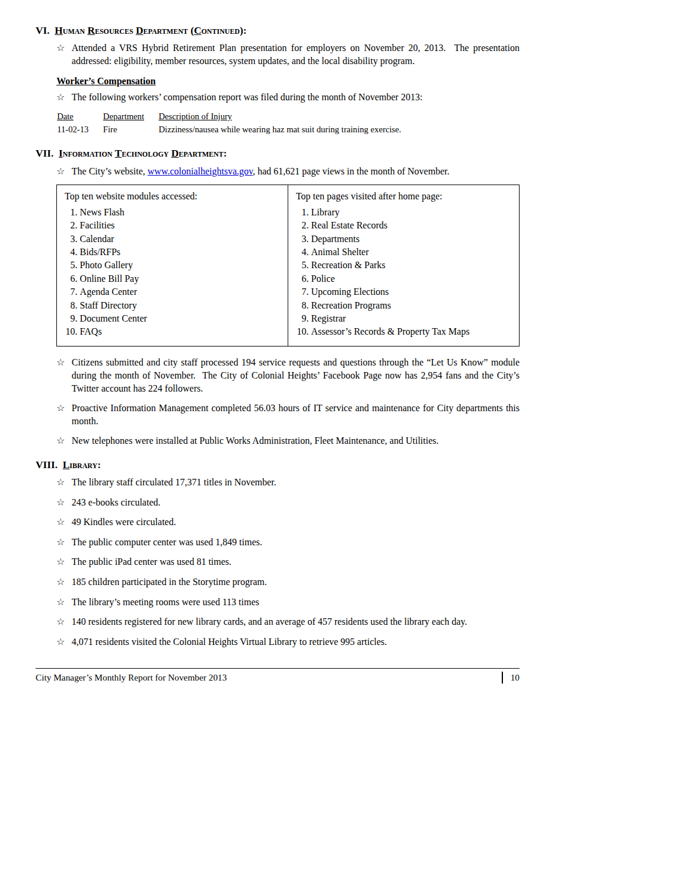VI. Human Resources Department (Continued):
Attended a VRS Hybrid Retirement Plan presentation for employers on November 20, 2013. The presentation addressed: eligibility, member resources, system updates, and the local disability program.
Worker’s Compensation
The following workers’ compensation report was filed during the month of November 2013:
| Date | Department | Description of Injury |
| --- | --- | --- |
| 11-02-13 | Fire | Dizziness/nausea while wearing haz mat suit during training exercise. |
VII. Information Technology Department:
The City’s website, www.colonialheightsva.gov, had 61,621 page views in the month of November.
| Top ten website modules accessed: News Flash Facilities Calendar Bids/RFPs Photo Gallery Online Bill Pay Agenda Center Staff Directory Document Center FAQs | Top ten pages visited after home page: Library Real Estate Records Departments Animal Shelter Recreation & Parks Police Upcoming Elections Recreation Programs Registrar Assessor’s Records & Property Tax Maps |
Citizens submitted and city staff processed 194 service requests and questions through the “Let Us Know” module during the month of November. The City of Colonial Heights’ Facebook Page now has 2,954 fans and the City’s Twitter account has 224 followers.
Proactive Information Management completed 56.03 hours of IT service and maintenance for City departments this month.
New telephones were installed at Public Works Administration, Fleet Maintenance, and Utilities.
VIII. Library:
The library staff circulated 17,371 titles in November.
243 e-books circulated.
49 Kindles were circulated.
The public computer center was used 1,849 times.
The public iPad center was used 81 times.
185 children participated in the Storytime program.
The library’s meeting rooms were used 113 times
140 residents registered for new library cards, and an average of 457 residents used the library each day.
4,071 residents visited the Colonial Heights Virtual Library to retrieve 995 articles.
City Manager’s Monthly Report for November 2013
10